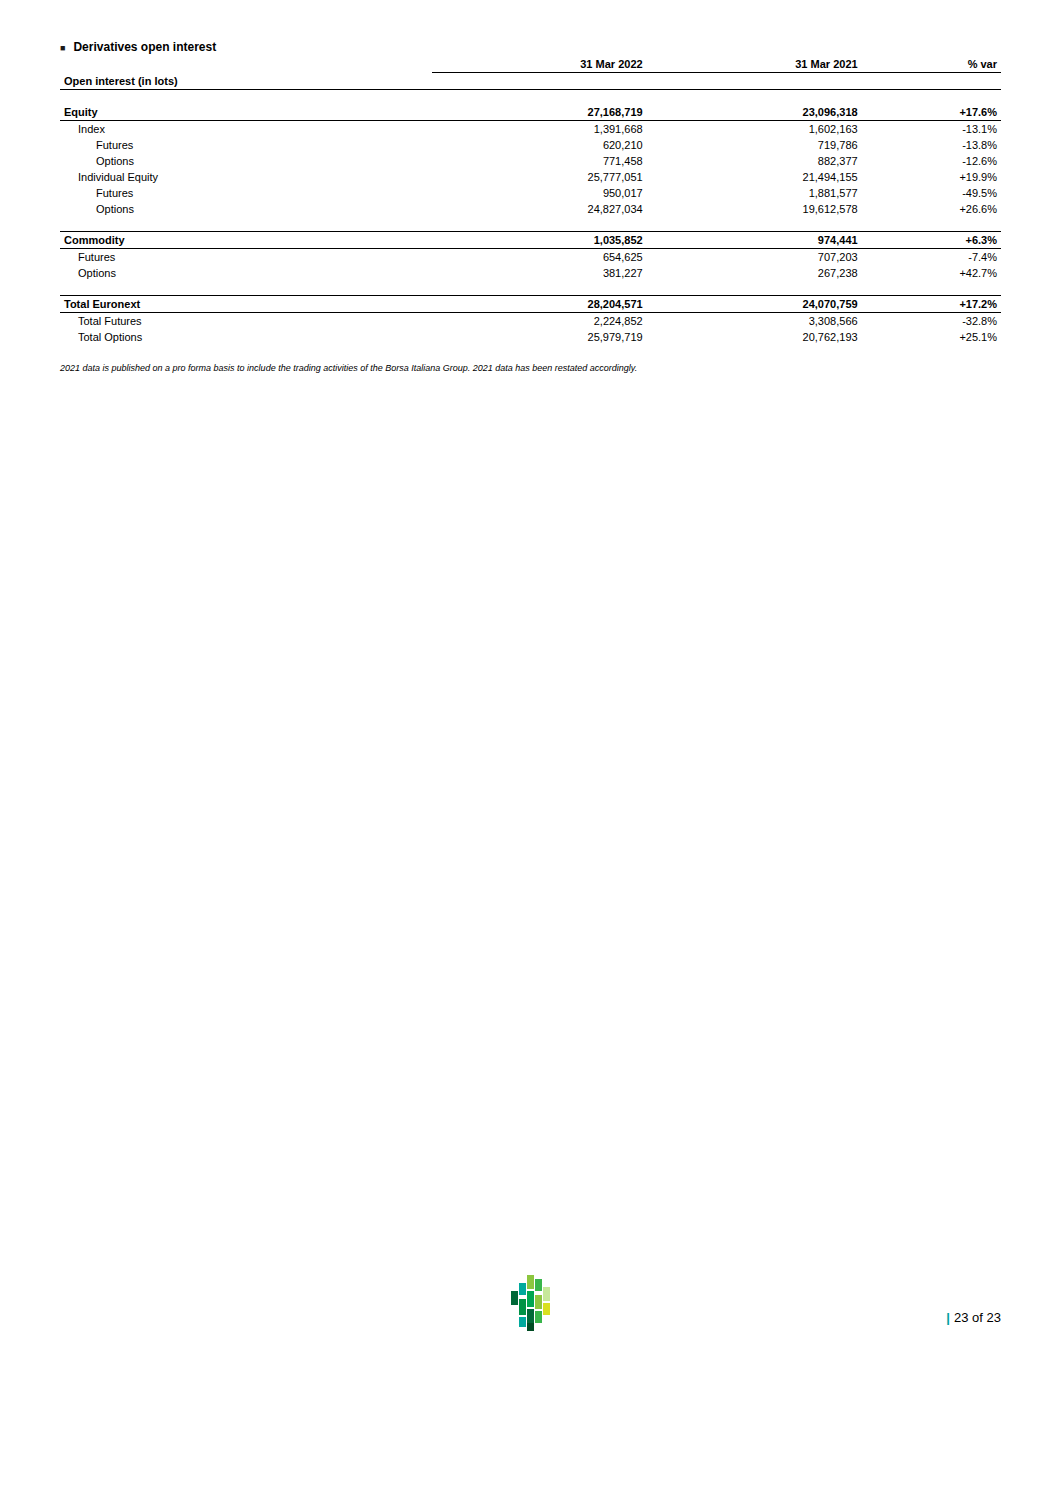■Derivatives open interest
| | 31 Mar 2022 | 31 Mar 2021 | % var |
| --- | --- | --- | --- |
| Open interest (in lots) | | | |
| Equity | 27,168,719 | 23,096,318 | +17.6% |
| Index | 1,391,668 | 1,602,163 | -13.1% |
| Futures | 620,210 | 719,786 | -13.8% |
| Options | 771,458 | 882,377 | -12.6% |
| Individual Equity | 25,777,051 | 21,494,155 | +19.9% |
| Futures | 950,017 | 1,881,577 | -49.5% |
| Options | 24,827,034 | 19,612,578 | +26.6% |
| Commodity | 1,035,852 | 974,441 | +6.3% |
| Futures | 654,625 | 707,203 | -7.4% |
| Options | 381,227 | 267,238 | +42.7% |
| Total Euronext | 28,204,571 | 24,070,759 | +17.2% |
| Total Futures | 2,224,852 | 3,308,566 | -32.8% |
| Total Options | 25,979,719 | 20,762,193 | +25.1% |
2021 data is published on a pro forma basis to include the trading activities of the Borsa Italiana Group. 2021 data has been restated accordingly.
|23 of 23